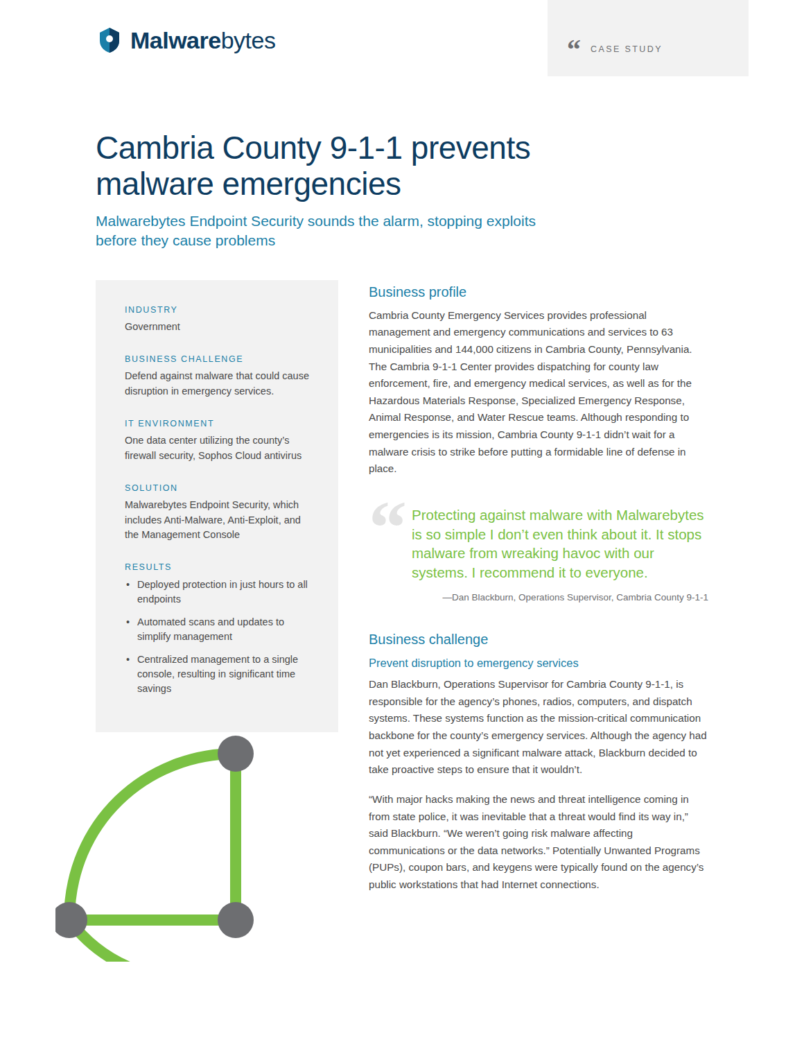Malware bytes
“ CASE STUDY
Cambria County 9-1-1 prevents
malware emergencies
Malwarebytes Endpoint Security sounds the alarm, stopping exploits
before they cause problems
Industry
Government
Business challenge
Defend against malware that could cause disruption in emergency services.
IT environment
One data center utilizing the county’s firewall security, Sophos Cloud antivirus
Solution
Malwarebytes Endpoint Security, which includes Anti-Malware, Anti-Exploit, and the Management Console
Results
Deployed protection in just hours to all endpoints
Automated scans and updates to simplify management
Centralized management to a single console, resulting in significant time savings
Business profile
Cambria County Emergency Services provides professional management and emergency communications and services to 63 municipalities and 144,000 citizens in Cambria County, Pennsylvania. The Cambria 9-1-1 Center provides dispatching for county law enforcement, fire, and emergency medical services, as well as for the Hazardous Materials Response, Specialized Emergency Response, Animal Response, and Water Rescue teams. Although responding to emergencies is its mission, Cambria County 9-1-1 didn’t wait for a malware crisis to strike before putting a formidable line of defense in place.
“
Protecting against malware with Malwarebytes is so simple I don’t even think about it. It stops malware from wreaking havoc with our systems. I recommend it to everyone.
—Dan Blackburn, Operations Supervisor, Cambria County 9-1-1
Business challenge
Prevent disruption to emergency services
Dan Blackburn, Operations Supervisor for Cambria County 9-1-1, is responsible for the agency’s phones, radios, computers, and dispatch systems. These systems function as the mission-critical communication backbone for the county’s emergency services. Although the agency had not yet experienced a significant malware attack, Blackburn decided to take proactive steps to ensure that it wouldn’t.
“With major hacks making the news and threat intelligence coming in from state police, it was inevitable that a threat would find its way in,” said Blackburn. “We weren’t going risk malware affecting communications or the data networks.” Potentially Unwanted Programs (PUPs), coupon bars, and keygens were typically found on the agency’s public workstations that had Internet connections.